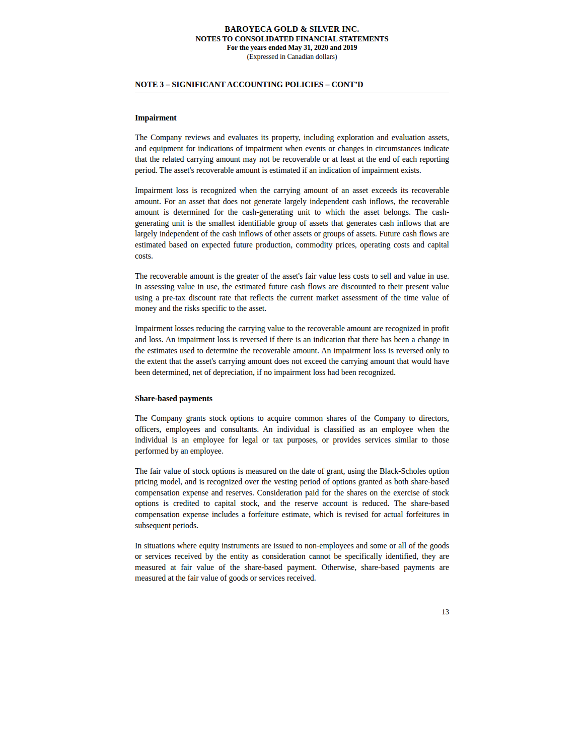BAROYECA GOLD & SILVER INC.
NOTES TO CONSOLIDATED FINANCIAL STATEMENTS
For the years ended May 31, 2020 and 2019
(Expressed in Canadian dollars)
NOTE 3 – SIGNIFICANT ACCOUNTING POLICIES – CONT’D
Impairment
The Company reviews and evaluates its property, including exploration and evaluation assets, and equipment for indications of impairment when events or changes in circumstances indicate that the related carrying amount may not be recoverable or at least at the end of each reporting period. The asset's recoverable amount is estimated if an indication of impairment exists.
Impairment loss is recognized when the carrying amount of an asset exceeds its recoverable amount. For an asset that does not generate largely independent cash inflows, the recoverable amount is determined for the cash-generating unit to which the asset belongs. The cash-generating unit is the smallest identifiable group of assets that generates cash inflows that are largely independent of the cash inflows of other assets or groups of assets. Future cash flows are estimated based on expected future production, commodity prices, operating costs and capital costs.
The recoverable amount is the greater of the asset's fair value less costs to sell and value in use. In assessing value in use, the estimated future cash flows are discounted to their present value using a pre-tax discount rate that reflects the current market assessment of the time value of money and the risks specific to the asset.
Impairment losses reducing the carrying value to the recoverable amount are recognized in profit and loss. An impairment loss is reversed if there is an indication that there has been a change in the estimates used to determine the recoverable amount. An impairment loss is reversed only to the extent that the asset's carrying amount does not exceed the carrying amount that would have been determined, net of depreciation, if no impairment loss had been recognized.
Share-based payments
The Company grants stock options to acquire common shares of the Company to directors, officers, employees and consultants. An individual is classified as an employee when the individual is an employee for legal or tax purposes, or provides services similar to those performed by an employee.
The fair value of stock options is measured on the date of grant, using the Black-Scholes option pricing model, and is recognized over the vesting period of options granted as both share-based compensation expense and reserves. Consideration paid for the shares on the exercise of stock options is credited to capital stock, and the reserve account is reduced. The share-based compensation expense includes a forfeiture estimate, which is revised for actual forfeitures in subsequent periods.
In situations where equity instruments are issued to non-employees and some or all of the goods or services received by the entity as consideration cannot be specifically identified, they are measured at fair value of the share-based payment. Otherwise, share-based payments are measured at the fair value of goods or services received.
13